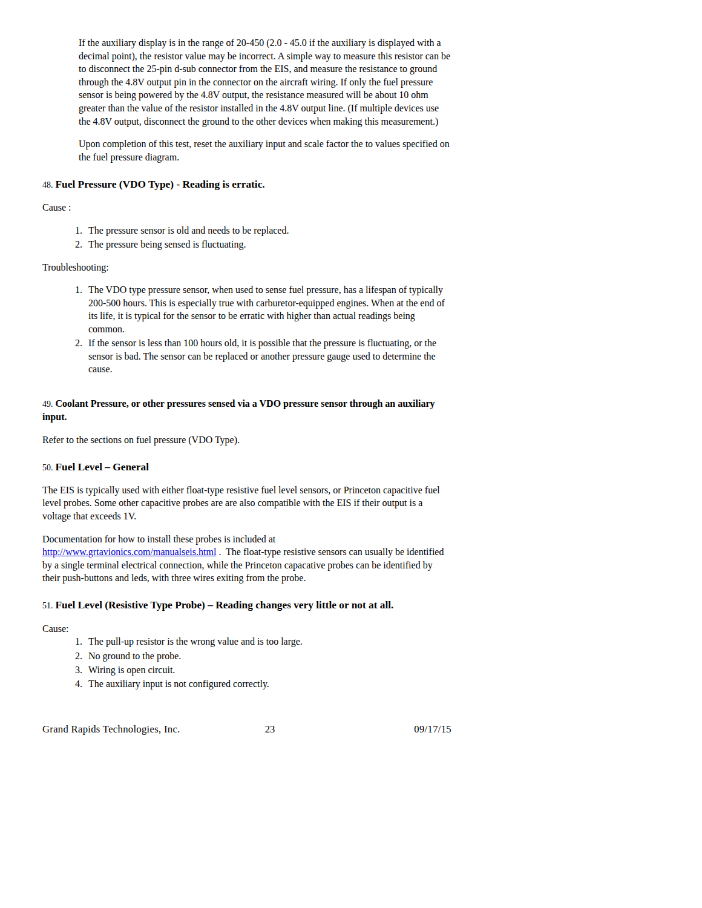If the auxiliary display is in the range of 20-450 (2.0 - 45.0 if the auxiliary is displayed with a decimal point), the resistor value may be incorrect. A simple way to measure this resistor can be to disconnect the 25-pin d-sub connector from the EIS, and measure the resistance to ground through the 4.8V output pin in the connector on the aircraft wiring. If only the fuel pressure sensor is being powered by the 4.8V output, the resistance measured will be about 10 ohm greater than the value of the resistor installed in the 4.8V output line. (If multiple devices use the 4.8V output, disconnect the ground to the other devices when making this measurement.)
Upon completion of this test, reset the auxiliary input and scale factor the to values specified on the fuel pressure diagram.
48. Fuel Pressure (VDO Type) - Reading is erratic.
Cause :
The pressure sensor is old and needs to be replaced.
The pressure being sensed is fluctuating.
Troubleshooting:
The VDO type pressure sensor, when used to sense fuel pressure, has a lifespan of typically 200-500 hours. This is especially true with carburetor-equipped engines. When at the end of its life, it is typical for the sensor to be erratic with higher than actual readings being common.
If the sensor is less than 100 hours old, it is possible that the pressure is fluctuating, or the sensor is bad. The sensor can be replaced or another pressure gauge used to determine the cause.
49. Coolant Pressure, or other pressures sensed via a VDO pressure sensor through an auxiliary input.
Refer to the sections on fuel pressure (VDO Type).
50. Fuel Level – General
The EIS is typically used with either float-type resistive fuel level sensors, or Princeton capacitive fuel level probes. Some other capacitive probes are are also compatible with the EIS if their output is a voltage that exceeds 1V.
Documentation for how to install these probes is included at http://www.grtavionics.com/manualseis.html . The float-type resistive sensors can usually be identified by a single terminal electrical connection, while the Princeton capacative probes can be identified by their push-buttons and leds, with three wires exiting from the probe.
51. Fuel Level (Resistive Type Probe) – Reading changes very little or not at all.
Cause:
The pull-up resistor is the wrong value and is too large.
No ground to the probe.
Wiring is open circuit.
The auxiliary input is not configured correctly.
Grand Rapids Technologies, Inc. 23 09/17/15